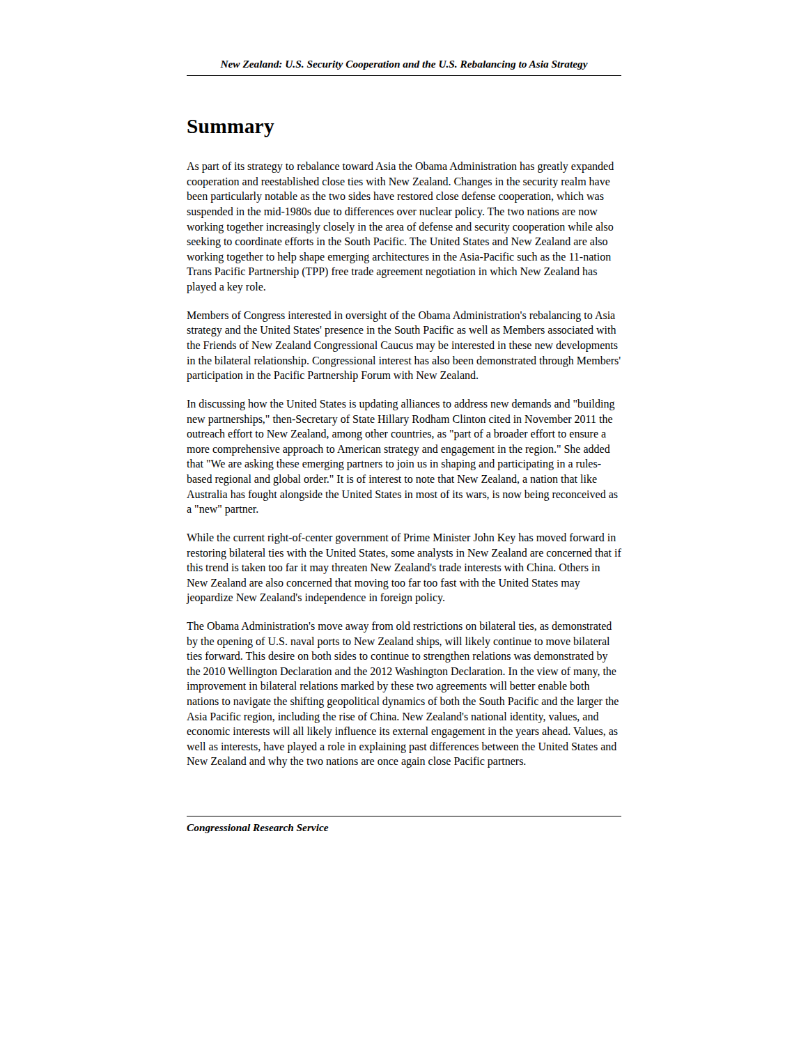New Zealand: U.S. Security Cooperation and the U.S. Rebalancing to Asia Strategy
Summary
As part of its strategy to rebalance toward Asia the Obama Administration has greatly expanded cooperation and reestablished close ties with New Zealand. Changes in the security realm have been particularly notable as the two sides have restored close defense cooperation, which was suspended in the mid-1980s due to differences over nuclear policy. The two nations are now working together increasingly closely in the area of defense and security cooperation while also seeking to coordinate efforts in the South Pacific. The United States and New Zealand are also working together to help shape emerging architectures in the Asia-Pacific such as the 11-nation Trans Pacific Partnership (TPP) free trade agreement negotiation in which New Zealand has played a key role.
Members of Congress interested in oversight of the Obama Administration's rebalancing to Asia strategy and the United States' presence in the South Pacific as well as Members associated with the Friends of New Zealand Congressional Caucus may be interested in these new developments in the bilateral relationship. Congressional interest has also been demonstrated through Members' participation in the Pacific Partnership Forum with New Zealand.
In discussing how the United States is updating alliances to address new demands and "building new partnerships," then-Secretary of State Hillary Rodham Clinton cited in November 2011 the outreach effort to New Zealand, among other countries, as "part of a broader effort to ensure a more comprehensive approach to American strategy and engagement in the region." She added that "We are asking these emerging partners to join us in shaping and participating in a rules-based regional and global order." It is of interest to note that New Zealand, a nation that like Australia has fought alongside the United States in most of its wars, is now being reconceived as a "new" partner.
While the current right-of-center government of Prime Minister John Key has moved forward in restoring bilateral ties with the United States, some analysts in New Zealand are concerned that if this trend is taken too far it may threaten New Zealand's trade interests with China. Others in New Zealand are also concerned that moving too far too fast with the United States may jeopardize New Zealand's independence in foreign policy.
The Obama Administration's move away from old restrictions on bilateral ties, as demonstrated by the opening of U.S. naval ports to New Zealand ships, will likely continue to move bilateral ties forward. This desire on both sides to continue to strengthen relations was demonstrated by the 2010 Wellington Declaration and the 2012 Washington Declaration. In the view of many, the improvement in bilateral relations marked by these two agreements will better enable both nations to navigate the shifting geopolitical dynamics of both the South Pacific and the larger the Asia Pacific region, including the rise of China. New Zealand's national identity, values, and economic interests will all likely influence its external engagement in the years ahead. Values, as well as interests, have played a role in explaining past differences between the United States and New Zealand and why the two nations are once again close Pacific partners.
Congressional Research Service